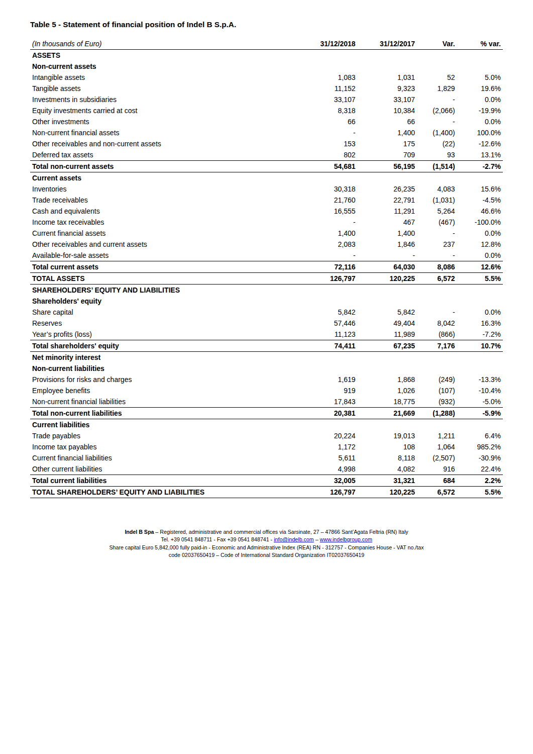Table 5 - Statement of financial position of Indel B S.p.A.
| (In thousands of Euro) | 31/12/2018 | 31/12/2017 | Var. | % var. |
| --- | --- | --- | --- | --- |
| ASSETS | | | | |
| Non-current assets | | | | |
| Intangible assets | 1,083 | 1,031 | 52 | 5.0% |
| Tangible assets | 11,152 | 9,323 | 1,829 | 19.6% |
| Investments in subsidiaries | 33,107 | 33,107 | - | 0.0% |
| Equity investments carried at cost | 8,318 | 10,384 | (2,066) | -19.9% |
| Other investments | 66 | 66 | - | 0.0% |
| Non-current financial assets | - | 1,400 | (1,400) | 100.0% |
| Other receivables and non-current assets | 153 | 175 | (22) | -12.6% |
| Deferred tax assets | 802 | 709 | 93 | 13.1% |
| Total non-current assets | 54,681 | 56,195 | (1,514) | -2.7% |
| Current assets | | | | |
| Inventories | 30,318 | 26,235 | 4,083 | 15.6% |
| Trade receivables | 21,760 | 22,791 | (1,031) | -4.5% |
| Cash and equivalents | 16,555 | 11,291 | 5,264 | 46.6% |
| Income tax receivables | - | 467 | (467) | -100.0% |
| Current financial assets | 1,400 | 1,400 | - | 0.0% |
| Other receivables and current assets | 2,083 | 1,846 | 237 | 12.8% |
| Available-for-sale assets | - | - | - | 0.0% |
| Total current assets | 72,116 | 64,030 | 8,086 | 12.6% |
| TOTAL ASSETS | 126,797 | 120,225 | 6,572 | 5.5% |
| SHAREHOLDERS’ EQUITY AND LIABILITIES | | | | |
| Shareholders' equity | | | | |
| Share capital | 5,842 | 5,842 | - | 0.0% |
| Reserves | 57,446 | 49,404 | 8,042 | 16.3% |
| Year’s profits (loss) | 11,123 | 11,989 | (866) | -7.2% |
| Total shareholders' equity | 74,411 | 67,235 | 7,176 | 10.7% |
| Net minority interest | | | | |
| Non-current liabilities | | | | |
| Provisions for risks and charges | 1,619 | 1,868 | (249) | -13.3% |
| Employee benefits | 919 | 1,026 | (107) | -10.4% |
| Non-current financial liabilities | 17,843 | 18,775 | (932) | -5.0% |
| Total non-current liabilities | 20,381 | 21,669 | (1,288) | -5.9% |
| Current liabilities | | | | |
| Trade payables | 20,224 | 19,013 | 1,211 | 6.4% |
| Income tax payables | 1,172 | 108 | 1,064 | 985.2% |
| Current financial liabilities | 5,611 | 8,118 | (2,507) | -30.9% |
| Other current liabilities | 4,998 | 4,082 | 916 | 22.4% |
| Total current liabilities | 32,005 | 31,321 | 684 | 2.2% |
| TOTAL SHAREHOLDERS’ EQUITY AND LIABILITIES | 126,797 | 120,225 | 6,572 | 5.5% |
Indel B Spa – Registered, administrative and commercial offices via Sarsinate, 27 – 47866 Sant’Agata Feltria (RN) Italy
Tel. +39 0541 848711 - Fax +39 0541 848741 - info@indelb.com – www.indelbgroup.com
Share capital Euro 5,842,000 fully paid-in - Economic and Administrative Index (REA) RN - 312757 - Companies House - VAT no./tax
code 02037650419 – Code of International Standard Organization IT02037650419